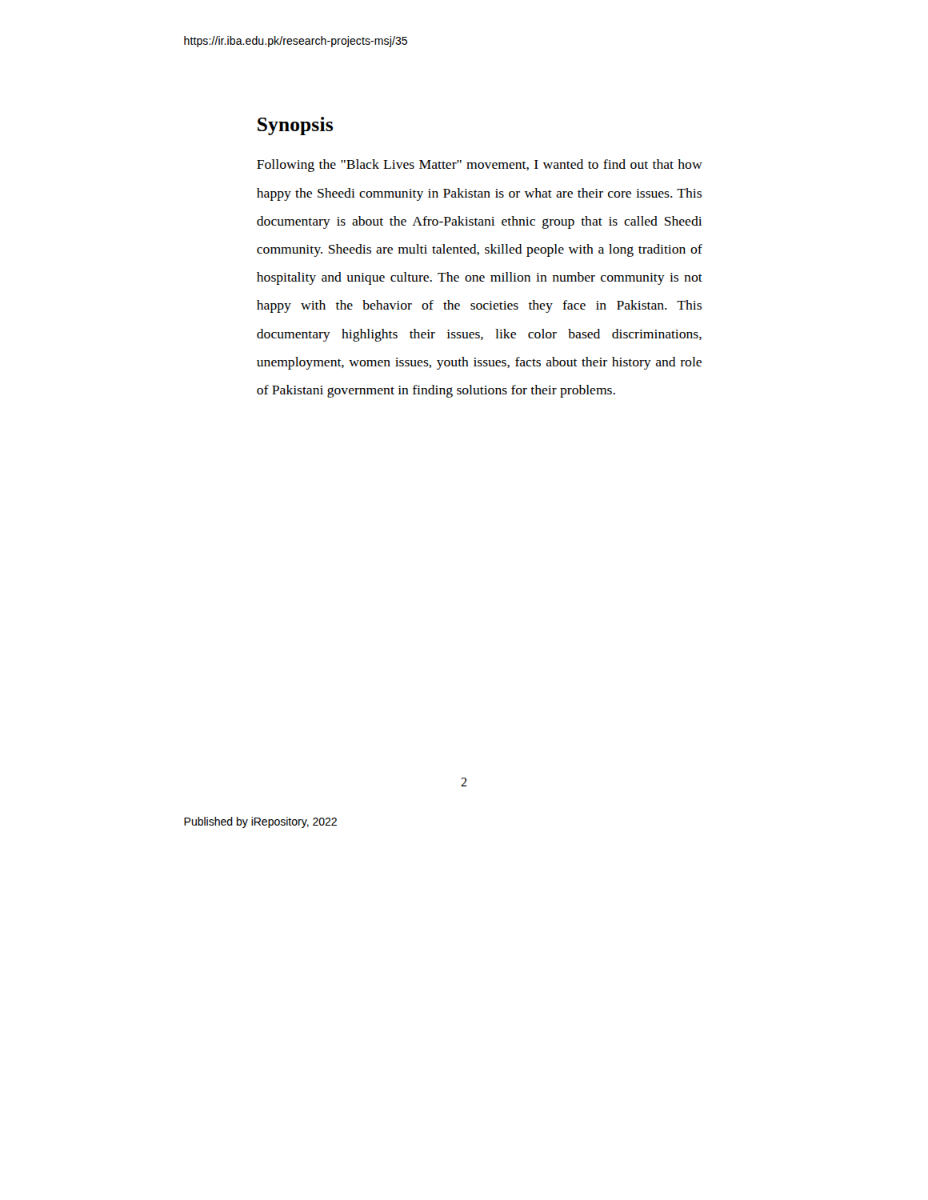https://ir.iba.edu.pk/research-projects-msj/35
Synopsis
Following the "Black Lives Matter" movement, I wanted to find out that how happy the Sheedi community in Pakistan is or what are their core issues. This documentary is about the Afro-Pakistani ethnic group that is called Sheedi community. Sheedis are multi talented, skilled people with a long tradition of hospitality and unique culture. The one million in number community is not happy with the behavior of the societies they face in Pakistan. This documentary highlights their issues, like color based discriminations, unemployment, women issues, youth issues, facts about their history and role of Pakistani government in finding solutions for their problems.
2
Published by iRepository, 2022